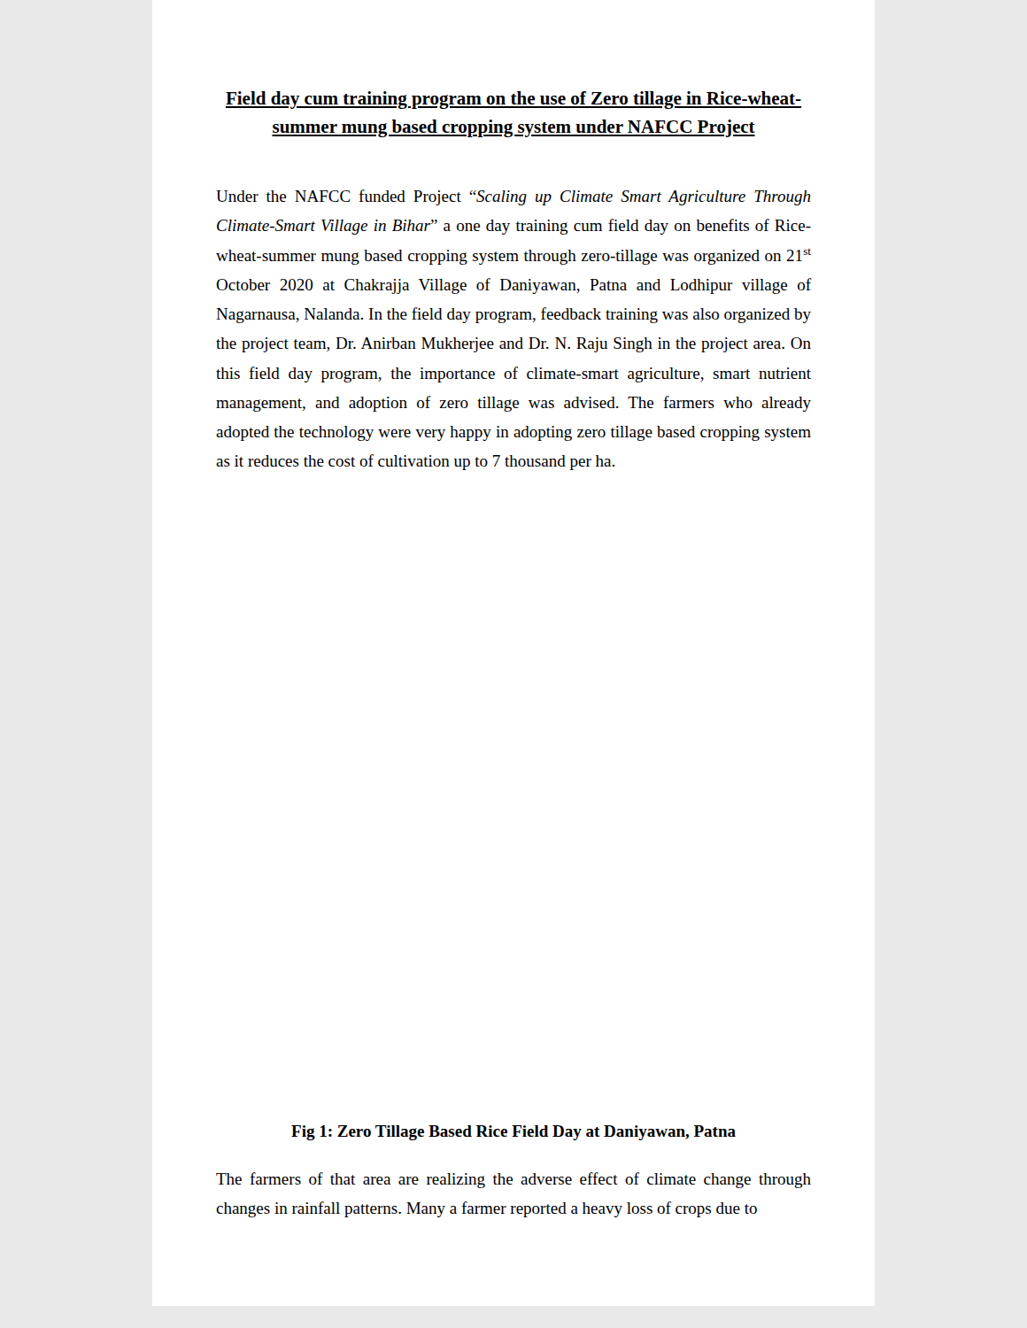Field day cum training program on the use of Zero tillage in Rice-wheat-summer mung based cropping system under NAFCC Project
Under the NAFCC funded Project “Scaling up Climate Smart Agriculture Through Climate-Smart Village in Bihar” a one day training cum field day on benefits of Rice-wheat-summer mung based cropping system through zero-tillage was organized on 21st October 2020 at Chakrajja Village of Daniyawan, Patna and Lodhipur village of Nagarnausa, Nalanda. In the field day program, feedback training was also organized by the project team, Dr. Anirban Mukherjee and Dr. N. Raju Singh in the project area. On this field day program, the importance of climate-smart agriculture, smart nutrient management, and adoption of zero tillage was advised. The farmers who already adopted the technology were very happy in adopting zero tillage based cropping system as it reduces the cost of cultivation up to 7 thousand per ha.
Fig 1: Zero Tillage Based Rice Field Day at Daniyawan, Patna
The farmers of that area are realizing the adverse effect of climate change through changes in rainfall patterns. Many a farmer reported a heavy loss of crops due to